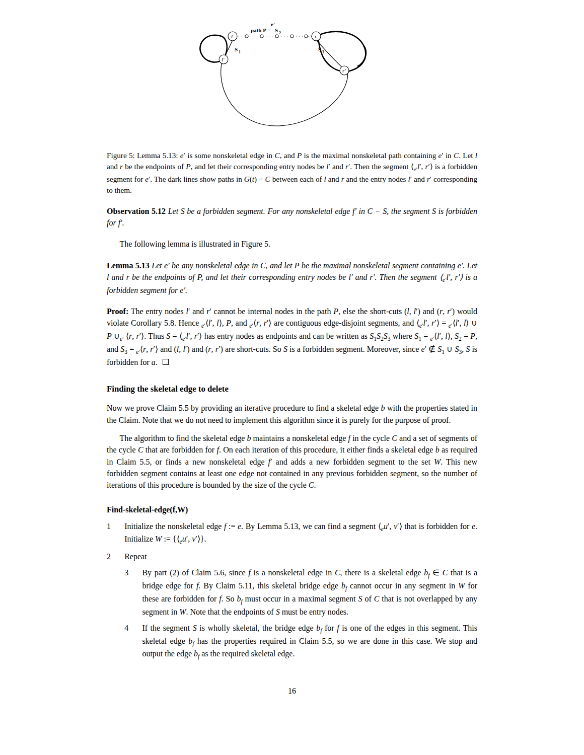l r l' r' e' path P = S 2 S 1 S 3
Figure 5: Lemma 5.13: e′ is some nonskeletal edge in C, and P is the maximal nonskeletal path containing e′ in C. Let l and r be the endpoints of P, and let their corresponding entry nodes be l′ and r′. Then the segment ⟨e′l′, r′⟩ is a forbidden segment for e′. The dark lines show paths in G(t) − C between each of l and r and the entry nodes l′ and r′ corresponding to them.
Observation 5.12 Let S be a forbidden segment. For any nonskeletal edge f′ in C − S, the segment S is forbidden for f′.
The following lemma is illustrated in Figure 5.
Lemma 5.13 Let e′ be any nonskeletal edge in C, and let P be the maximal nonskeletal segment containing e′. Let l and r be the endpoints of P, and let their corresponding entry nodes be l′ and r′. Then the segment ⟨e′l′, r′⟩ is a forbidden segment for e′.
Proof: The entry nodes l′ and r′ cannot be internal nodes in the path P, else the short-cuts (l, l′) and (r, r′) would violate Corollary 5.8. Hence e′⟨l′, l⟩, P, and e′⟨r, r′⟩ are contiguous edge-disjoint segments, and ⟨e′l′, r′⟩ = e′⟨l′, l⟩ ∪ P ∪e′ ⟨r, r′⟩. Thus S = ⟨e′l′, r′⟩ has entry nodes as endpoints and can be written as S1S2S3 where S1 = e′⟨l′, l⟩, S2 = P, and S3 = e′⟨r, r′⟩ and (l, l′) and (r, r′) are short-cuts. So S is a forbidden segment. Moreover, since e′ ∉ S1 ∪ S3, S is forbidden for a.
Finding the skeletal edge to delete
Now we prove Claim 5.5 by providing an iterative procedure to find a skeletal edge b with the properties stated in the Claim. Note that we do not need to implement this algorithm since it is purely for the purpose of proof.
The algorithm to find the skeletal edge b maintains a nonskeletal edge f in the cycle C and a set of segments of the cycle C that are forbidden for f. On each iteration of this procedure, it either finds a skeletal edge b as required in Claim 5.5, or finds a new nonskeletal edge f′ and adds a new forbidden segment to the set W. This new forbidden segment contains at least one edge not contained in any previous forbidden segment, so the number of iterations of this procedure is bounded by the size of the cycle C.
Find-skeletal-edge(f,W)
1 Initialize the nonskeletal edge f := e. By Lemma 5.13, we can find a segment ⟨eu′, v′⟩ that is forbidden for e. Initialize W := {⟨eu′, v′⟩}.
2 Repeat
3 By part (2) of Claim 5.6, since f is a nonskeletal edge in C, there is a skeletal edge bf ∈ C that is a bridge edge for f. By Claim 5.11, this skeletal bridge edge bf cannot occur in any segment in W for these are forbidden for f. So bf must occur in a maximal segment S of C that is not overlapped by any segment in W. Note that the endpoints of S must be entry nodes.
4 If the segment S is wholly skeletal, the bridge edge bf for f is one of the edges in this segment. This skeletal edge bf has the properties required in Claim 5.5, so we are done in this case. We stop and output the edge bf as the required skeletal edge.
16